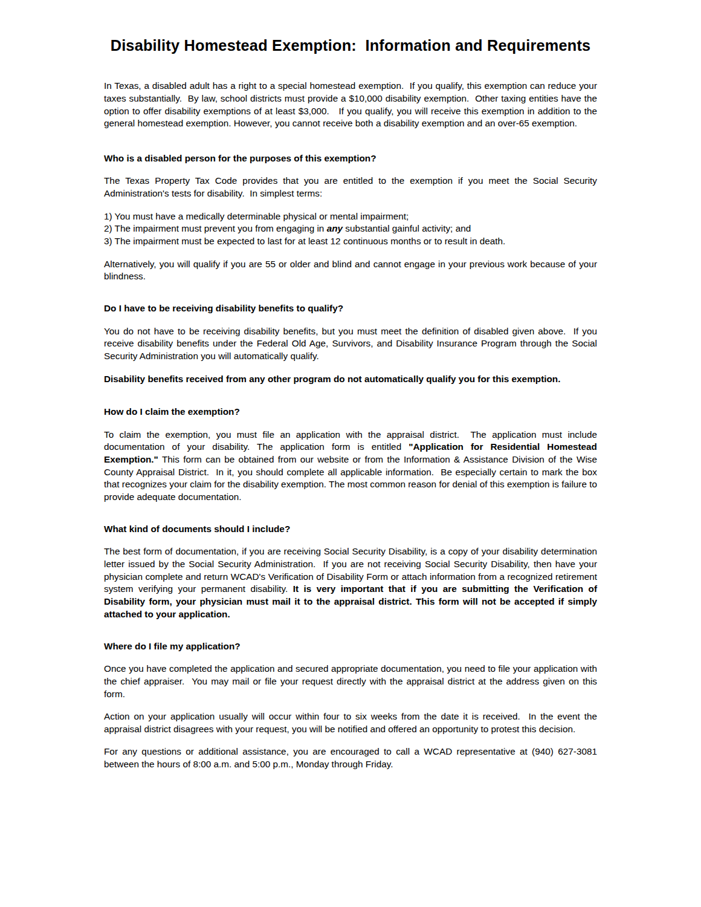Disability Homestead Exemption: Information and Requirements
In Texas, a disabled adult has a right to a special homestead exemption. If you qualify, this exemption can reduce your taxes substantially. By law, school districts must provide a $10,000 disability exemption. Other taxing entities have the option to offer disability exemptions of at least $3,000. If you qualify, you will receive this exemption in addition to the general homestead exemption. However, you cannot receive both a disability exemption and an over-65 exemption.
Who is a disabled person for the purposes of this exemption?
The Texas Property Tax Code provides that you are entitled to the exemption if you meet the Social Security Administration's tests for disability. In simplest terms:
1) You must have a medically determinable physical or mental impairment;
2) The impairment must prevent you from engaging in any substantial gainful activity; and
3) The impairment must be expected to last for at least 12 continuous months or to result in death.
Alternatively, you will qualify if you are 55 or older and blind and cannot engage in your previous work because of your blindness.
Do I have to be receiving disability benefits to qualify?
You do not have to be receiving disability benefits, but you must meet the definition of disabled given above. If you receive disability benefits under the Federal Old Age, Survivors, and Disability Insurance Program through the Social Security Administration you will automatically qualify.
Disability benefits received from any other program do not automatically qualify you for this exemption.
How do I claim the exemption?
To claim the exemption, you must file an application with the appraisal district. The application must include documentation of your disability. The application form is entitled "Application for Residential Homestead Exemption." This form can be obtained from our website or from the Information & Assistance Division of the Wise County Appraisal District. In it, you should complete all applicable information. Be especially certain to mark the box that recognizes your claim for the disability exemption. The most common reason for denial of this exemption is failure to provide adequate documentation.
What kind of documents should I include?
The best form of documentation, if you are receiving Social Security Disability, is a copy of your disability determination letter issued by the Social Security Administration. If you are not receiving Social Security Disability, then have your physician complete and return WCAD's Verification of Disability Form or attach information from a recognized retirement system verifying your permanent disability. It is very important that if you are submitting the Verification of Disability form, your physician must mail it to the appraisal district. This form will not be accepted if simply attached to your application.
Where do I file my application?
Once you have completed the application and secured appropriate documentation, you need to file your application with the chief appraiser. You may mail or file your request directly with the appraisal district at the address given on this form.
Action on your application usually will occur within four to six weeks from the date it is received. In the event the appraisal district disagrees with your request, you will be notified and offered an opportunity to protest this decision.
For any questions or additional assistance, you are encouraged to call a WCAD representative at (940) 627-3081 between the hours of 8:00 a.m. and 5:00 p.m., Monday through Friday.